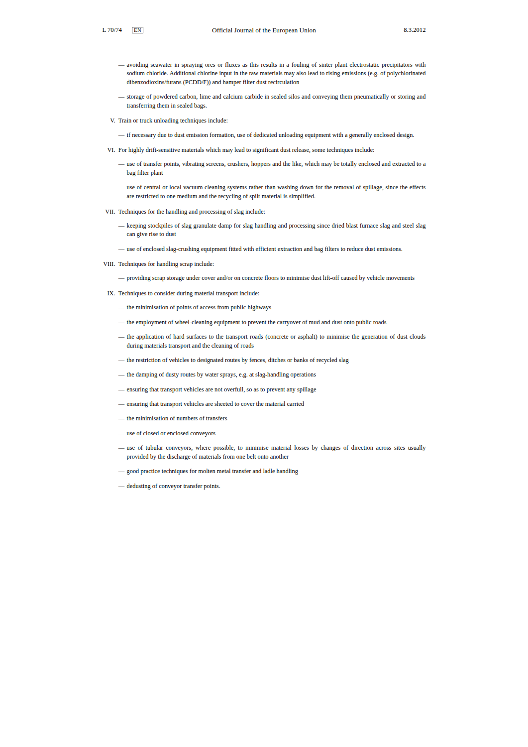L 70/74 EN
Official Journal of the European Union
8.3.2012
avoiding seawater in spraying ores or fluxes as this results in a fouling of sinter plant electrostatic precipitators with sodium chloride. Additional chlorine input in the raw materials may also lead to rising emissions (e.g. of polychlorinated dibenzodioxins/furans (PCDD/F)) and hamper filter dust recirculation
storage of powdered carbon, lime and calcium carbide in sealed silos and conveying them pneumatically or storing and transferring them in sealed bags.
V.
Train or truck unloading techniques include:
if necessary due to dust emission formation, use of dedicated unloading equipment with a generally enclosed design.
VI.
For highly drift-sensitive materials which may lead to significant dust release, some techniques include:
use of transfer points, vibrating screens, crushers, hoppers and the like, which may be totally enclosed and extracted to a bag filter plant
use of central or local vacuum cleaning systems rather than washing down for the removal of spillage, since the effects are restricted to one medium and the recycling of spilt material is simplified.
VII.
Techniques for the handling and processing of slag include:
keeping stockpiles of slag granulate damp for slag handling and processing since dried blast furnace slag and steel slag can give rise to dust
use of enclosed slag-crushing equipment fitted with efficient extraction and bag filters to reduce dust emissions.
VIII.
Techniques for handling scrap include:
providing scrap storage under cover and/or on concrete floors to minimise dust lift-off caused by vehicle movements
IX.
Techniques to consider during material transport include:
the minimisation of points of access from public highways
the employment of wheel-cleaning equipment to prevent the carryover of mud and dust onto public roads
the application of hard surfaces to the transport roads (concrete or asphalt) to minimise the generation of dust clouds during materials transport and the cleaning of roads
the restriction of vehicles to designated routes by fences, ditches or banks of recycled slag
the damping of dusty routes by water sprays, e.g. at slag-handling operations
ensuring that transport vehicles are not overfull, so as to prevent any spillage
ensuring that transport vehicles are sheeted to cover the material carried
the minimisation of numbers of transfers
use of closed or enclosed conveyors
use of tubular conveyors, where possible, to minimise material losses by changes of direction across sites usually provided by the discharge of materials from one belt onto another
good practice techniques for molten metal transfer and ladle handling
dedusting of conveyor transfer points.